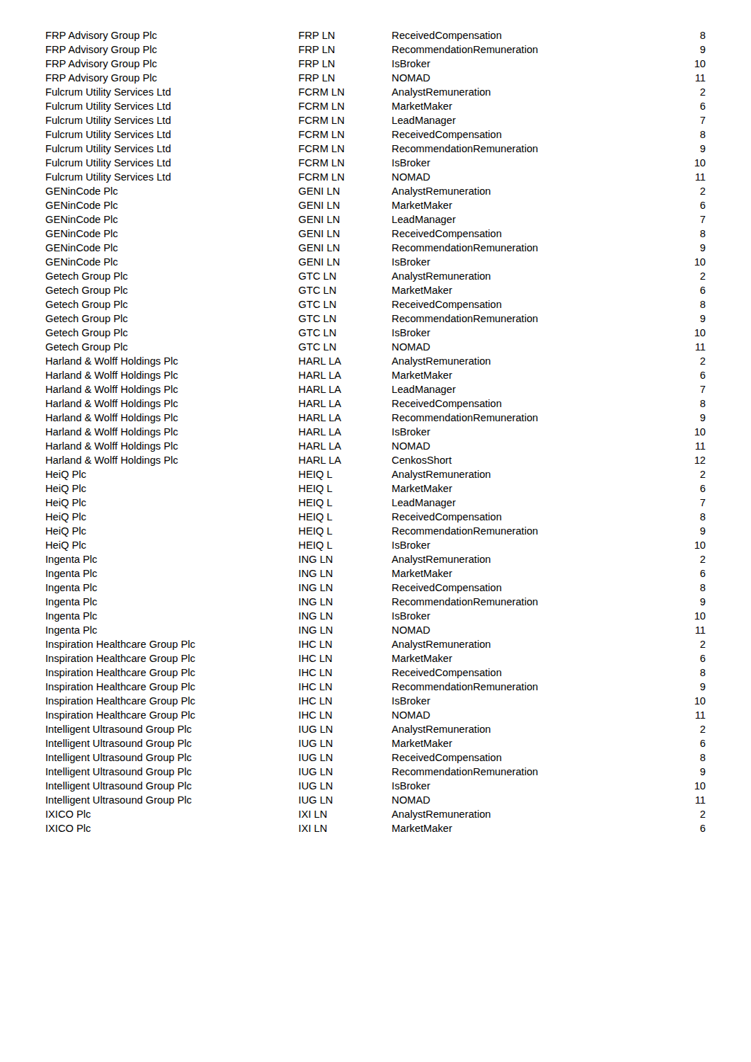| FRP Advisory Group Plc | FRP LN | ReceivedCompensation | 8 |
| FRP Advisory Group Plc | FRP LN | RecommendationRemuneration | 9 |
| FRP Advisory Group Plc | FRP LN | IsBroker | 10 |
| FRP Advisory Group Plc | FRP LN | NOMAD | 11 |
| Fulcrum Utility Services Ltd | FCRM LN | AnalystRemuneration | 2 |
| Fulcrum Utility Services Ltd | FCRM LN | MarketMaker | 6 |
| Fulcrum Utility Services Ltd | FCRM LN | LeadManager | 7 |
| Fulcrum Utility Services Ltd | FCRM LN | ReceivedCompensation | 8 |
| Fulcrum Utility Services Ltd | FCRM LN | RecommendationRemuneration | 9 |
| Fulcrum Utility Services Ltd | FCRM LN | IsBroker | 10 |
| Fulcrum Utility Services Ltd | FCRM LN | NOMAD | 11 |
| GENinCode Plc | GENI LN | AnalystRemuneration | 2 |
| GENinCode Plc | GENI LN | MarketMaker | 6 |
| GENinCode Plc | GENI LN | LeadManager | 7 |
| GENinCode Plc | GENI LN | ReceivedCompensation | 8 |
| GENinCode Plc | GENI LN | RecommendationRemuneration | 9 |
| GENinCode Plc | GENI LN | IsBroker | 10 |
| Getech Group Plc | GTC LN | AnalystRemuneration | 2 |
| Getech Group Plc | GTC LN | MarketMaker | 6 |
| Getech Group Plc | GTC LN | ReceivedCompensation | 8 |
| Getech Group Plc | GTC LN | RecommendationRemuneration | 9 |
| Getech Group Plc | GTC LN | IsBroker | 10 |
| Getech Group Plc | GTC LN | NOMAD | 11 |
| Harland & Wolff Holdings Plc | HARL LA | AnalystRemuneration | 2 |
| Harland & Wolff Holdings Plc | HARL LA | MarketMaker | 6 |
| Harland & Wolff Holdings Plc | HARL LA | LeadManager | 7 |
| Harland & Wolff Holdings Plc | HARL LA | ReceivedCompensation | 8 |
| Harland & Wolff Holdings Plc | HARL LA | RecommendationRemuneration | 9 |
| Harland & Wolff Holdings Plc | HARL LA | IsBroker | 10 |
| Harland & Wolff Holdings Plc | HARL LA | NOMAD | 11 |
| Harland & Wolff Holdings Plc | HARL LA | CenkosShort | 12 |
| HeiQ Plc | HEIQ L | AnalystRemuneration | 2 |
| HeiQ Plc | HEIQ L | MarketMaker | 6 |
| HeiQ Plc | HEIQ L | LeadManager | 7 |
| HeiQ Plc | HEIQ L | ReceivedCompensation | 8 |
| HeiQ Plc | HEIQ L | RecommendationRemuneration | 9 |
| HeiQ Plc | HEIQ L | IsBroker | 10 |
| Ingenta Plc | ING LN | AnalystRemuneration | 2 |
| Ingenta Plc | ING LN | MarketMaker | 6 |
| Ingenta Plc | ING LN | ReceivedCompensation | 8 |
| Ingenta Plc | ING LN | RecommendationRemuneration | 9 |
| Ingenta Plc | ING LN | IsBroker | 10 |
| Ingenta Plc | ING LN | NOMAD | 11 |
| Inspiration Healthcare Group Plc | IHC LN | AnalystRemuneration | 2 |
| Inspiration Healthcare Group Plc | IHC LN | MarketMaker | 6 |
| Inspiration Healthcare Group Plc | IHC LN | ReceivedCompensation | 8 |
| Inspiration Healthcare Group Plc | IHC LN | RecommendationRemuneration | 9 |
| Inspiration Healthcare Group Plc | IHC LN | IsBroker | 10 |
| Inspiration Healthcare Group Plc | IHC LN | NOMAD | 11 |
| Intelligent Ultrasound Group Plc | IUG LN | AnalystRemuneration | 2 |
| Intelligent Ultrasound Group Plc | IUG LN | MarketMaker | 6 |
| Intelligent Ultrasound Group Plc | IUG LN | ReceivedCompensation | 8 |
| Intelligent Ultrasound Group Plc | IUG LN | RecommendationRemuneration | 9 |
| Intelligent Ultrasound Group Plc | IUG LN | IsBroker | 10 |
| Intelligent Ultrasound Group Plc | IUG LN | NOMAD | 11 |
| IXICO Plc | IXI LN | AnalystRemuneration | 2 |
| IXICO Plc | IXI LN | MarketMaker | 6 |